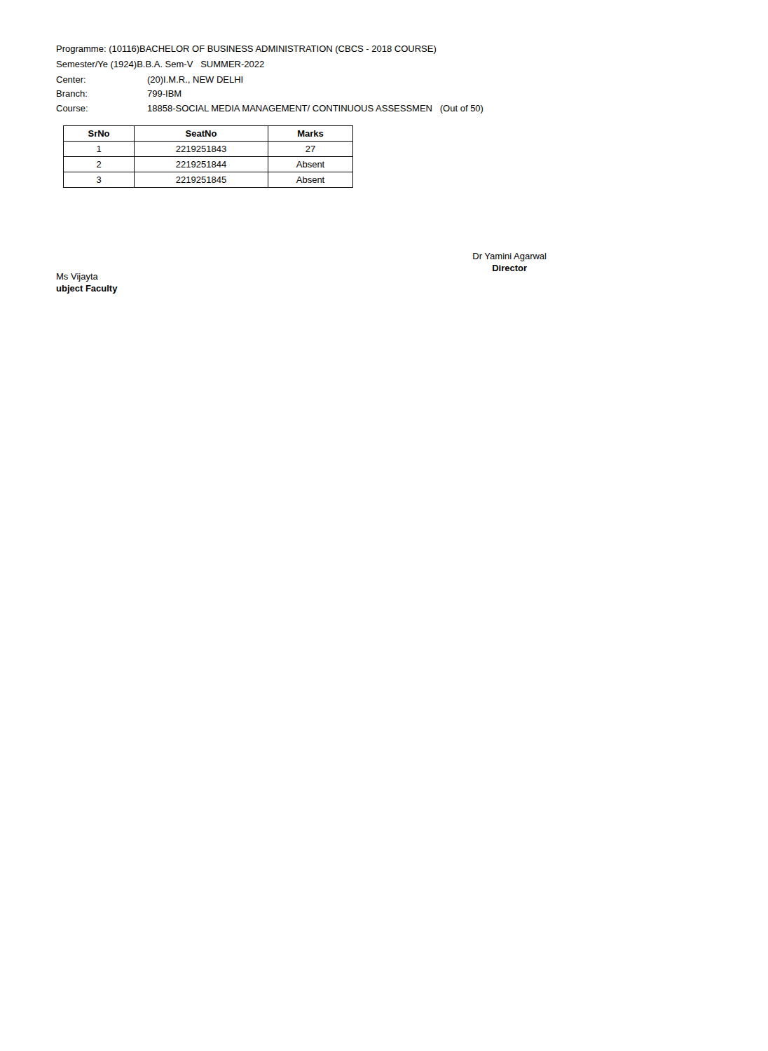Programme: (10116)BACHELOR OF BUSINESS ADMINISTRATION (CBCS - 2018 COURSE)
Semester/Ye (1924)B.B.A. Sem-V SUMMER-2022
Center:
(20)I.M.R., NEW DELHI
Branch:
799-IBM
Course:
18858-SOCIAL MEDIA MANAGEMENT/ CONTINUOUS ASSESSMEN (Out of 50)
| SrNo | SeatNo | Marks |
| --- | --- | --- |
| 1 | 2219251843 | 27 |
| 2 | 2219251844 | Absent |
| 3 | 2219251845 | Absent |
  
Ms Vijayta
ubject Faculty
Dr Yamini Agarwal
Director